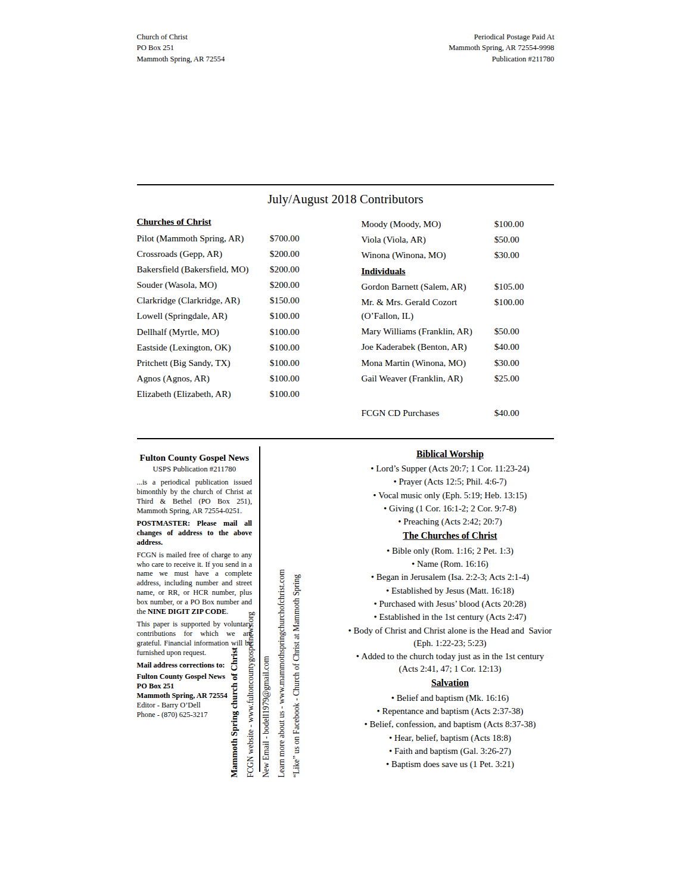Church of Christ
PO Box 251
Mammoth Spring, AR 72554
Periodical Postage Paid At
Mammoth Spring, AR 72554-9998
Publication #211780
July/August 2018 Contributors
Churches of Christ
| Pilot (Mammoth Spring, AR) | $700.00 |
| Crossroads (Gepp, AR) | $200.00 |
| Bakersfield (Bakersfield, MO) | $200.00 |
| Souder (Wasola, MO) | $200.00 |
| Clarkridge (Clarkridge, AR) | $150.00 |
| Lowell (Springdale, AR) | $100.00 |
| Dellhalf (Myrtle, MO) | $100.00 |
| Eastside (Lexington, OK) | $100.00 |
| Pritchett (Big Sandy, TX) | $100.00 |
| Agnos (Agnos, AR) | $100.00 |
| Elizabeth (Elizabeth, AR) | $100.00 |
| Moody (Moody, MO) | $100.00 |
| Viola (Viola, AR) | $50.00 |
| Winona (Winona, MO) | $30.00 |
| Individuals | |
| Gordon Barnett (Salem, AR) | $105.00 |
| Mr. & Mrs. Gerald Cozort (O’Fallon, IL) | $100.00 |
| Mary Williams (Franklin, AR) | $50.00 |
| Joe Kaderabek (Benton, AR) | $40.00 |
| Mona Martin (Winona, MO) | $30.00 |
| Gail Weaver (Franklin, AR) | $25.00 |
| FCGN CD Purchases | $40.00 |
Fulton County Gospel News
USPS Publication #211780
...is a periodical publication issued bimonthly by the church of Christ at Third & Bethel (PO Box 251), Mammoth Spring, AR 72554-0251.
POSTMASTER: Please mail all changes of address to the above address.
FCGN is mailed free of charge to any who care to receive it. If you send in a name we must have a complete address, including number and street name, or RR, or HCR number, plus box number, or a PO Box number and the NINE DIGIT ZIP CODE.
This paper is supported by voluntary contributions for which we are grateful. Financial information will be furnished upon request.
Mail address corrections to:
Fulton County Gospel News
PO Box 251
Mammoth Spring, AR 72554
Editor - Barry O’Dell
Phone - (870) 625-3217
Mammoth Spring church of Christ FCGN website - www.fultoncountygospelnews.org New Email - bodell1979@gmail.com Learn more about us - www.mammothspringchurchofchrist.com “Like” us on Facebook - Church of Christ at Mammoth Spring
Biblical Worship
Lord’s Supper (Acts 20:7; 1 Cor. 11:23-24)
Prayer (Acts 12:5; Phil. 4:6-7)
Vocal music only (Eph. 5:19; Heb. 13:15)
Giving (1 Cor. 16:1-2; 2 Cor. 9:7-8)
Preaching (Acts 2:42; 20:7)
The Churches of Christ
Bible only (Rom. 1:16; 2 Pet. 1:3)
Name (Rom. 16:16)
Began in Jerusalem (Isa. 2:2-3; Acts 2:1-4)
Established by Jesus (Matt. 16:18)
Purchased with Jesus’ blood (Acts 20:28)
Established in the 1st century (Acts 2:47)
Body of Christ and Christ alone is the Head and Savior (Eph. 1:22-23; 5:23)
Added to the church today just as in the 1st century (Acts 2:41, 47; 1 Cor. 12:13)
Salvation
Belief and baptism (Mk. 16:16)
Repentance and baptism (Acts 2:37-38)
Belief, confession, and baptism (Acts 8:37-38)
Hear, belief, baptism (Acts 18:8)
Faith and baptism (Gal. 3:26-27)
Baptism does save us (1 Pet. 3:21)